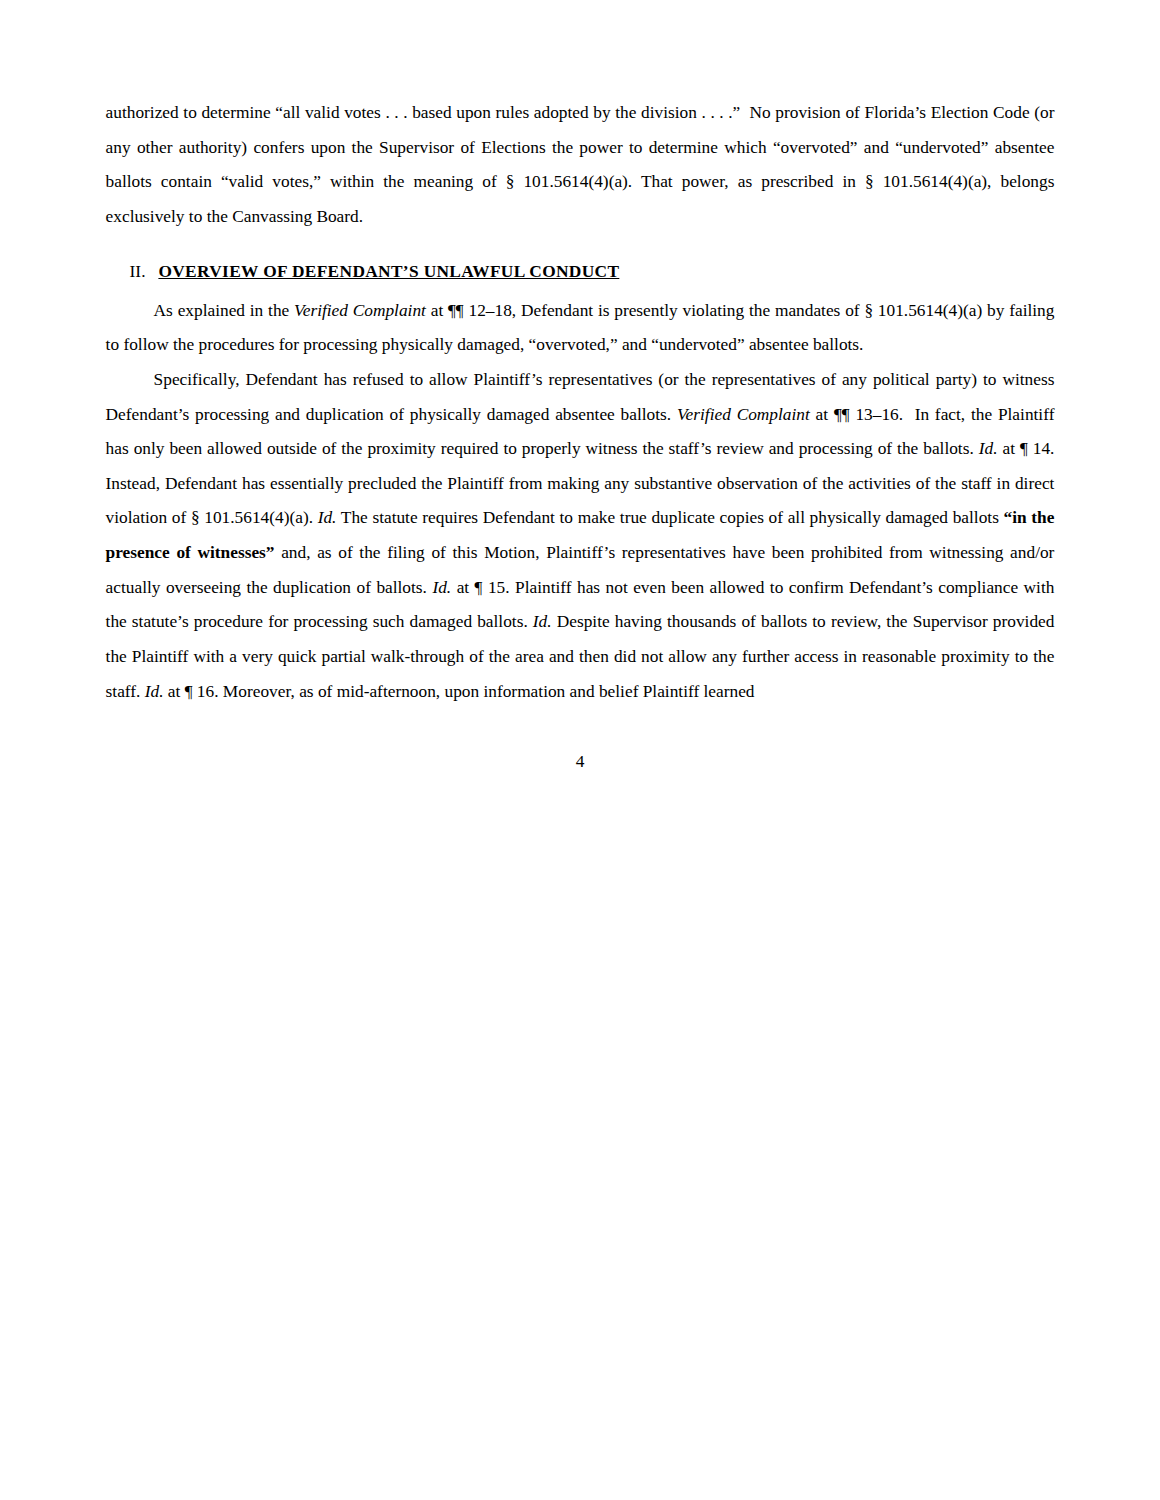authorized to determine “all valid votes . . . based upon rules adopted by the division . . . .” No provision of Florida’s Election Code (or any other authority) confers upon the Supervisor of Elections the power to determine which “overvoted” and “undervoted” absentee ballots contain “valid votes,” within the meaning of § 101.5614(4)(a). That power, as prescribed in § 101.5614(4)(a), belongs exclusively to the Canvassing Board.
II. OVERVIEW OF DEFENDANT’S UNLAWFUL CONDUCT
As explained in the Verified Complaint at ¶¶ 12–18, Defendant is presently violating the mandates of § 101.5614(4)(a) by failing to follow the procedures for processing physically damaged, “overvoted,” and “undervoted” absentee ballots.
Specifically, Defendant has refused to allow Plaintiff’s representatives (or the representatives of any political party) to witness Defendant’s processing and duplication of physically damaged absentee ballots. Verified Complaint at ¶¶ 13–16. In fact, the Plaintiff has only been allowed outside of the proximity required to properly witness the staff’s review and processing of the ballots. Id. at ¶ 14. Instead, Defendant has essentially precluded the Plaintiff from making any substantive observation of the activities of the staff in direct violation of § 101.5614(4)(a). Id. The statute requires Defendant to make true duplicate copies of all physically damaged ballots “in the presence of witnesses” and, as of the filing of this Motion, Plaintiff’s representatives have been prohibited from witnessing and/or actually overseeing the duplication of ballots. Id. at ¶ 15. Plaintiff has not even been allowed to confirm Defendant’s compliance with the statute’s procedure for processing such damaged ballots. Id. Despite having thousands of ballots to review, the Supervisor provided the Plaintiff with a very quick partial walk-through of the area and then did not allow any further access in reasonable proximity to the staff. Id. at ¶ 16. Moreover, as of mid-afternoon, upon information and belief Plaintiff learned
4